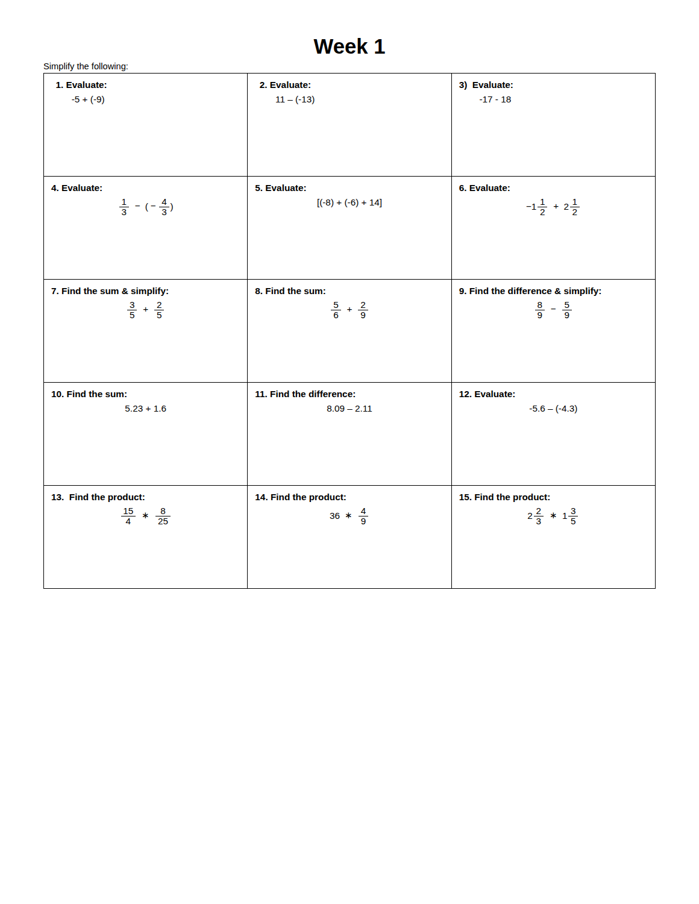Week 1
Simplify the following:
| Evaluate: -5 + (-9) | Evaluate: 11 – (-13) | 3) Evaluate: -17 - 18 |
| 4. Evaluate: 1 3 − ( − 4 3 ) | 5. Evaluate: [(-8) + (-6) + 14] | 6. Evaluate: −1 1 2 + 2 1 2 |
| 7. Find the sum & simplify: 3 5 + 2 5 | 8. Find the sum: 5 6 + 2 9 | 9. Find the difference & simplify: 8 9 − 5 9 |
| 10. Find the sum: 5.23 + 1.6 | 11. Find the difference: 8.09 – 2.11 | 12. Evaluate: -5.6 – (-4.3) |
| 13. Find the product: 15 4 ∗ 8 25 | 14. Find the product: 36 ∗ 4 9 | 15. Find the product: 2 2 3 ∗ 1 3 5 |